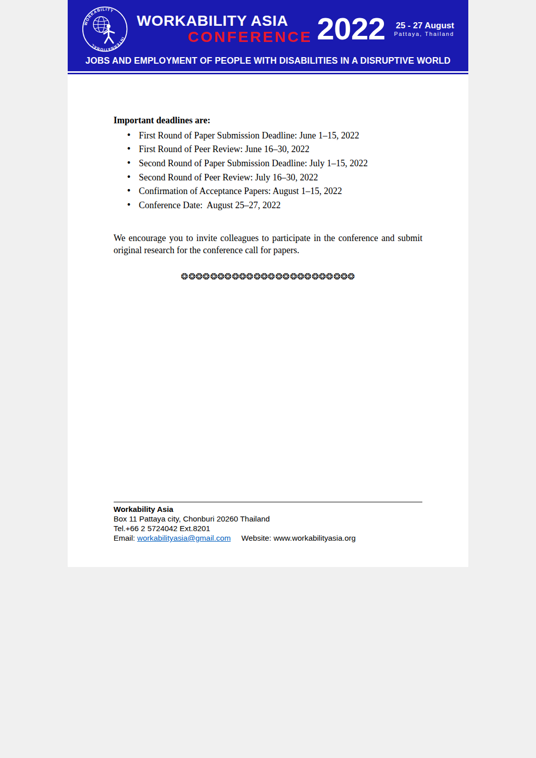WORKABILITY INTERNATIONAL
WORKABILITY ASIA
CONFERENCE
2022
25 - 27 August
Pattaya, Thailand
JOBS AND EMPLOYMENT OF PEOPLE WITH DISABILITIES IN A DISRUPTIVE WORLD
Important deadlines are:
First Round of Paper Submission Deadline: June 1–15, 2022
First Round of Peer Review: June 16–30, 2022
Second Round of Paper Submission Deadline: July 1–15, 2022
Second Round of Peer Review: July 16–30, 2022
Confirmation of Acceptance Papers: August 1–15, 2022
Conference Date: August 25–27, 2022
We encourage you to invite colleagues to participate in the conference and submit original research for the conference call for papers.
❂❂❂❂❂❂❂❂❂❂❂❂❂❂❂❂❂❂❂❂❂❂❂❂
Workability Asia
Box 11 Pattaya city, Chonburi 20260 Thailand
Tel.+66 2 5724042 Ext.8201
Email: workabilityasia@gmail.com Website: www.workabilityasia.org